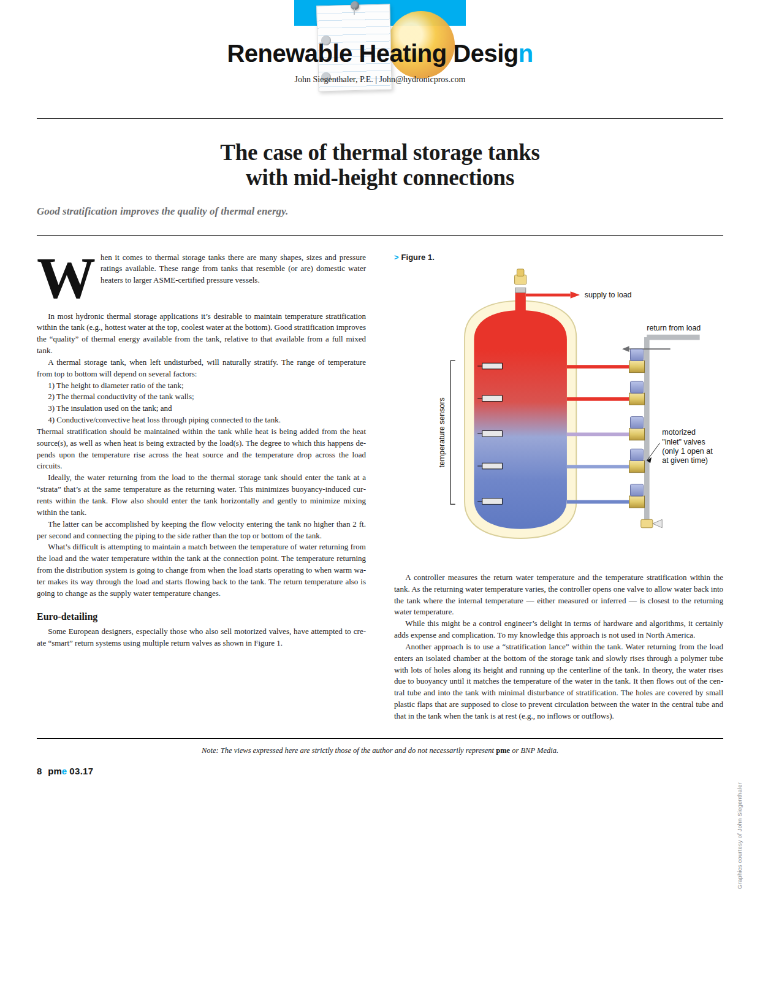Renewable Heating Design
John Siegenthaler, P.E. | John@hydronicpros.com
The case of thermal storage tanks
with mid-height connections
Good stratification improves the quality of thermal energy.
When it comes to thermal storage tanks there are many shapes, sizes and pressure ratings available. These range from tanks that resemble (or are) domestic water heaters to larger ASME-certified pressure vessels.
In most hydronic thermal storage applications it’s desirable to maintain temperature stratification within the tank (e.g., hottest water at the top, coolest water at the bottom). Good stratification improves the “quality” of thermal energy available from the tank, relative to that available from a full mixed tank.
A thermal storage tank, when left undisturbed, will naturally stratify. The range of temperature from top to bottom will depend on several factors:
1) The height to diameter ratio of the tank;
2) The thermal conductivity of the tank walls;
3) The insulation used on the tank; and
4) Conductive/convective heat loss through piping connected to the tank.
Thermal stratification should be maintained within the tank while heat is being added from the heat source(s), as well as when heat is being extracted by the load(s). The degree to which this happens depends upon the temperature rise across the heat source and the temperature drop across the load circuits.
Ideally, the water returning from the load to the thermal storage tank should enter the tank at a “strata” that’s at the same temperature as the returning water. This minimizes buoyancy-induced currents within the tank. Flow also should enter the tank horizontally and gently to minimize mixing within the tank.
The latter can be accomplished by keeping the flow velocity entering the tank no higher than 2 ft. per second and connecting the piping to the side rather than the top or bottom of the tank.
What’s difficult is attempting to maintain a match between the temperature of water returning from the load and the water temperature within the tank at the connection point. The temperature returning from the distribution system is going to change from when the load starts operating to when warm water makes its way through the load and starts flowing back to the tank. The return temperature also is going to change as the supply water temperature changes.
Euro-detailing
Some European designers, especially those who also sell motorized valves, have attempted to create “smart” return systems using multiple return valves as shown in Figure 1.
>Figure 1.
supply to load return from load motorized "inlet" valves (only 1 open at at given time) temperature sensors
A controller measures the return water temperature and the temperature stratification within the tank. As the returning water temperature varies, the controller opens one valve to allow water back into the tank where the internal temperature — either measured or inferred — is closest to the returning water temperature.
While this might be a control engineer’s delight in terms of hardware and algorithms, it certainly adds expense and complication. To my knowledge this approach is not used in North America.
Another approach is to use a “stratification lance” within the tank. Water returning from the load enters an isolated chamber at the bottom of the storage tank and slowly rises through a polymer tube with lots of holes along its height and running up the centerline of the tank. In theory, the water rises due to buoyancy until it matches the temperature of the water in the tank. It then flows out of the central tube and into the tank with minimal disturbance of stratification. The holes are covered by small plastic flaps that are supposed to close to prevent circulation between the water in the central tube and that in the tank when the tank is at rest (e.g., no inflows or outflows).
Graphics courtesy of John Siegenthaler
Note: The views expressed here are strictly those of the author and do not necessarily represent pme or BNP Media.
8 pm e 03.17